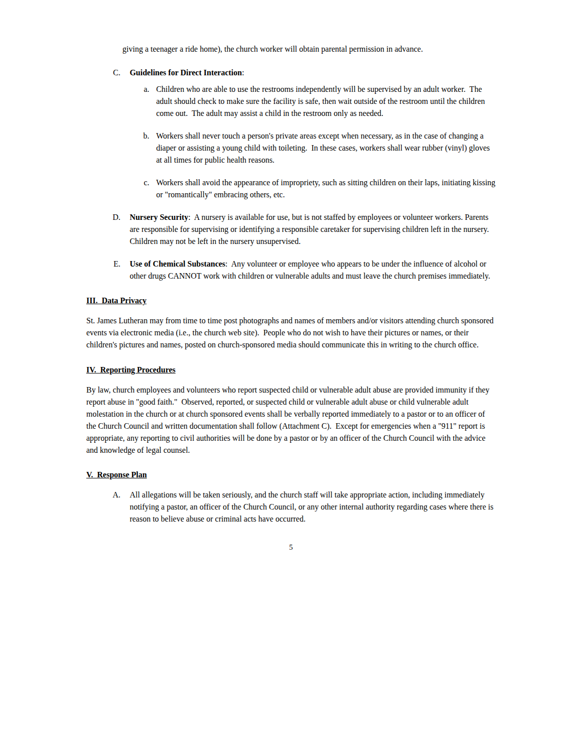giving a teenager a ride home), the church worker will obtain parental permission in advance.
Guidelines for Direct Interaction:
Children who are able to use the restrooms independently will be supervised by an adult worker. The adult should check to make sure the facility is safe, then wait outside of the restroom until the children come out. The adult may assist a child in the restroom only as needed.
Workers shall never touch a person's private areas except when necessary, as in the case of changing a diaper or assisting a young child with toileting. In these cases, workers shall wear rubber (vinyl) gloves at all times for public health reasons.
Workers shall avoid the appearance of impropriety, such as sitting children on their laps, initiating kissing or "romantically" embracing others, etc.
Nursery Security: A nursery is available for use, but is not staffed by employees or volunteer workers. Parents are responsible for supervising or identifying a responsible caretaker for supervising children left in the nursery. Children may not be left in the nursery unsupervised.
Use of Chemical Substances: Any volunteer or employee who appears to be under the influence of alcohol or other drugs CANNOT work with children or vulnerable adults and must leave the church premises immediately.
III. Data Privacy
St. James Lutheran may from time to time post photographs and names of members and/or visitors attending church sponsored events via electronic media (i.e., the church web site). People who do not wish to have their pictures or names, or their children's pictures and names, posted on church-sponsored media should communicate this in writing to the church office.
IV. Reporting Procedures
By law, church employees and volunteers who report suspected child or vulnerable adult abuse are provided immunity if they report abuse in "good faith." Observed, reported, or suspected child or vulnerable adult abuse or child vulnerable adult molestation in the church or at church sponsored events shall be verbally reported immediately to a pastor or to an officer of the Church Council and written documentation shall follow (Attachment C). Except for emergencies when a "911" report is appropriate, any reporting to civil authorities will be done by a pastor or by an officer of the Church Council with the advice and knowledge of legal counsel.
V. Response Plan
All allegations will be taken seriously, and the church staff will take appropriate action, including immediately notifying a pastor, an officer of the Church Council, or any other internal authority regarding cases where there is reason to believe abuse or criminal acts have occurred.
5